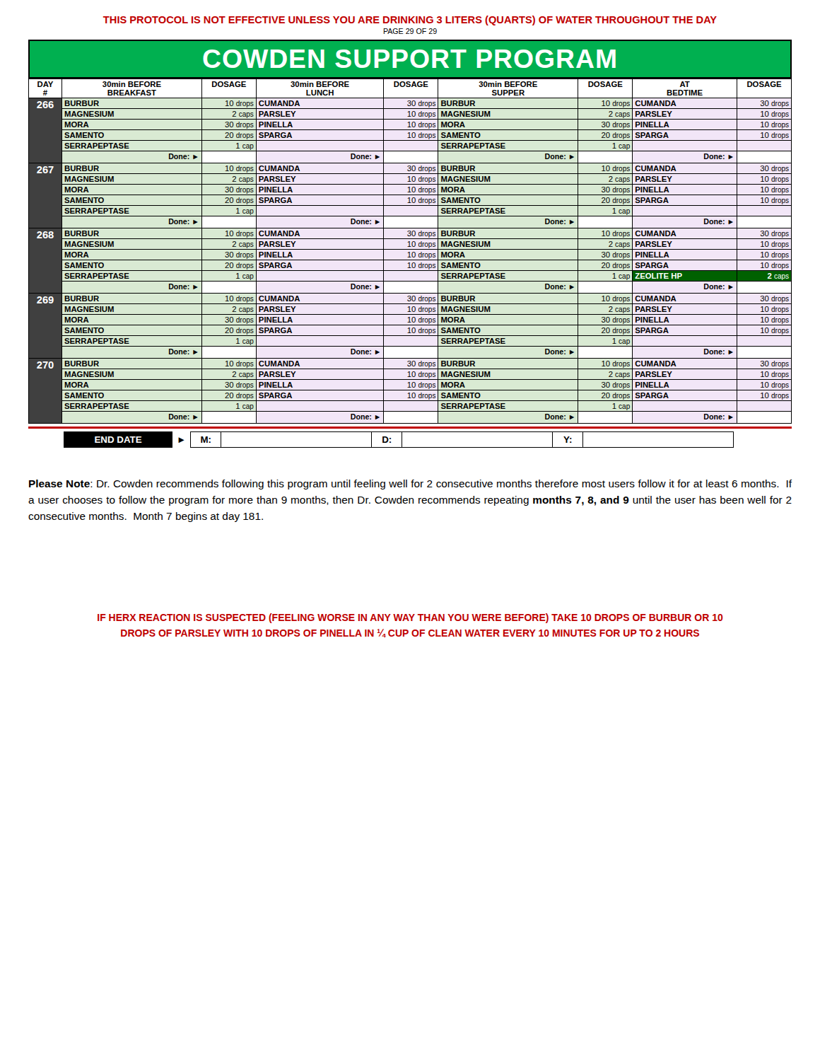THIS PROTOCOL IS NOT EFFECTIVE UNLESS YOU ARE DRINKING 3 LITERS (QUARTS) OF WATER THROUGHOUT THE DAY
PAGE 29 OF 29
COWDEN SUPPORT PROGRAM
| DAY # | 30min BEFORE BREAKFAST | DOSAGE | 30min BEFORE LUNCH | DOSAGE | 30min BEFORE SUPPER | DOSAGE | AT BEDTIME | DOSAGE |
| --- | --- | --- | --- | --- | --- | --- | --- | --- |
| 266 | BURBUR | 10 drops | CUMANDA | 30 drops | BURBUR | 10 drops | CUMANDA | 30 drops |
| MAGNESIUM | 2 caps | PARSLEY | 10 drops | MAGNESIUM | 2 caps | PARSLEY | 10 drops |
| MORA | 30 drops | PINELLA | 10 drops | MORA | 30 drops | PINELLA | 10 drops |
| SAMENTO | 20 drops | SPARGA | 10 drops | SAMENTO | 20 drops | SPARGA | 10 drops |
| SERRAPEPTASE | 1 cap | | | SERRAPEPTASE | 1 cap | | |
| Done: ► | | Done: ► | | Done: ► | | Done: ► | |
| 267 | BURBUR | 10 drops | CUMANDA | 30 drops | BURBUR | 10 drops | CUMANDA | 30 drops |
| MAGNESIUM | 2 caps | PARSLEY | 10 drops | MAGNESIUM | 2 caps | PARSLEY | 10 drops |
| MORA | 30 drops | PINELLA | 10 drops | MORA | 30 drops | PINELLA | 10 drops |
| SAMENTO | 20 drops | SPARGA | 10 drops | SAMENTO | 20 drops | SPARGA | 10 drops |
| SERRAPEPTASE | 1 cap | | | SERRAPEPTASE | 1 cap | | |
| Done: ► | | Done: ► | | Done: ► | | Done: ► | |
| 268 | BURBUR | 10 drops | CUMANDA | 30 drops | BURBUR | 10 drops | CUMANDA | 30 drops |
| MAGNESIUM | 2 caps | PARSLEY | 10 drops | MAGNESIUM | 2 caps | PARSLEY | 10 drops |
| MORA | 30 drops | PINELLA | 10 drops | MORA | 30 drops | PINELLA | 10 drops |
| SAMENTO | 20 drops | SPARGA | 10 drops | SAMENTO | 20 drops | SPARGA | 10 drops |
| SERRAPEPTASE | 1 cap | | | SERRAPEPTASE | 1 cap | ZEOLITE HP | 2 caps |
| Done: ► | | Done: ► | | Done: ► | | Done: ► | |
| 269 | BURBUR | 10 drops | CUMANDA | 30 drops | BURBUR | 10 drops | CUMANDA | 30 drops |
| MAGNESIUM | 2 caps | PARSLEY | 10 drops | MAGNESIUM | 2 caps | PARSLEY | 10 drops |
| MORA | 30 drops | PINELLA | 10 drops | MORA | 30 drops | PINELLA | 10 drops |
| SAMENTO | 20 drops | SPARGA | 10 drops | SAMENTO | 20 drops | SPARGA | 10 drops |
| SERRAPEPTASE | 1 cap | | | SERRAPEPTASE | 1 cap | | |
| Done: ► | | Done: ► | | Done: ► | | Done: ► | |
| 270 | BURBUR | 10 drops | CUMANDA | 30 drops | BURBUR | 10 drops | CUMANDA | 30 drops |
| MAGNESIUM | 2 caps | PARSLEY | 10 drops | MAGNESIUM | 2 caps | PARSLEY | 10 drops |
| MORA | 30 drops | PINELLA | 10 drops | MORA | 30 drops | PINELLA | 10 drops |
| SAMENTO | 20 drops | SPARGA | 10 drops | SAMENTO | 20 drops | SPARGA | 10 drops |
| SERRAPEPTASE | 1 cap | | | SERRAPEPTASE | 1 cap | | |
| Done: ► | | Done: ► | | Done: ► | | Done: ► | |
| END DATE | ► | M: | | D: | | Y: | |
Please Note: Dr. Cowden recommends following this program until feeling well for 2 consecutive months therefore most users follow it for at least 6 months. If a user chooses to follow the program for more than 9 months, then Dr. Cowden recommends repeating months 7, 8, and 9 until the user has been well for 2 consecutive months. Month 7 begins at day 181.
IF HERX REACTION IS SUSPECTED (FEELING WORSE IN ANY WAY THAN YOU WERE BEFORE) TAKE 10 DROPS OF BURBUR OR 10
DROPS OF PARSLEY WITH 10 DROPS OF PINELLA IN ¼ CUP OF CLEAN WATER EVERY 10 MINUTES FOR UP TO 2 HOURS